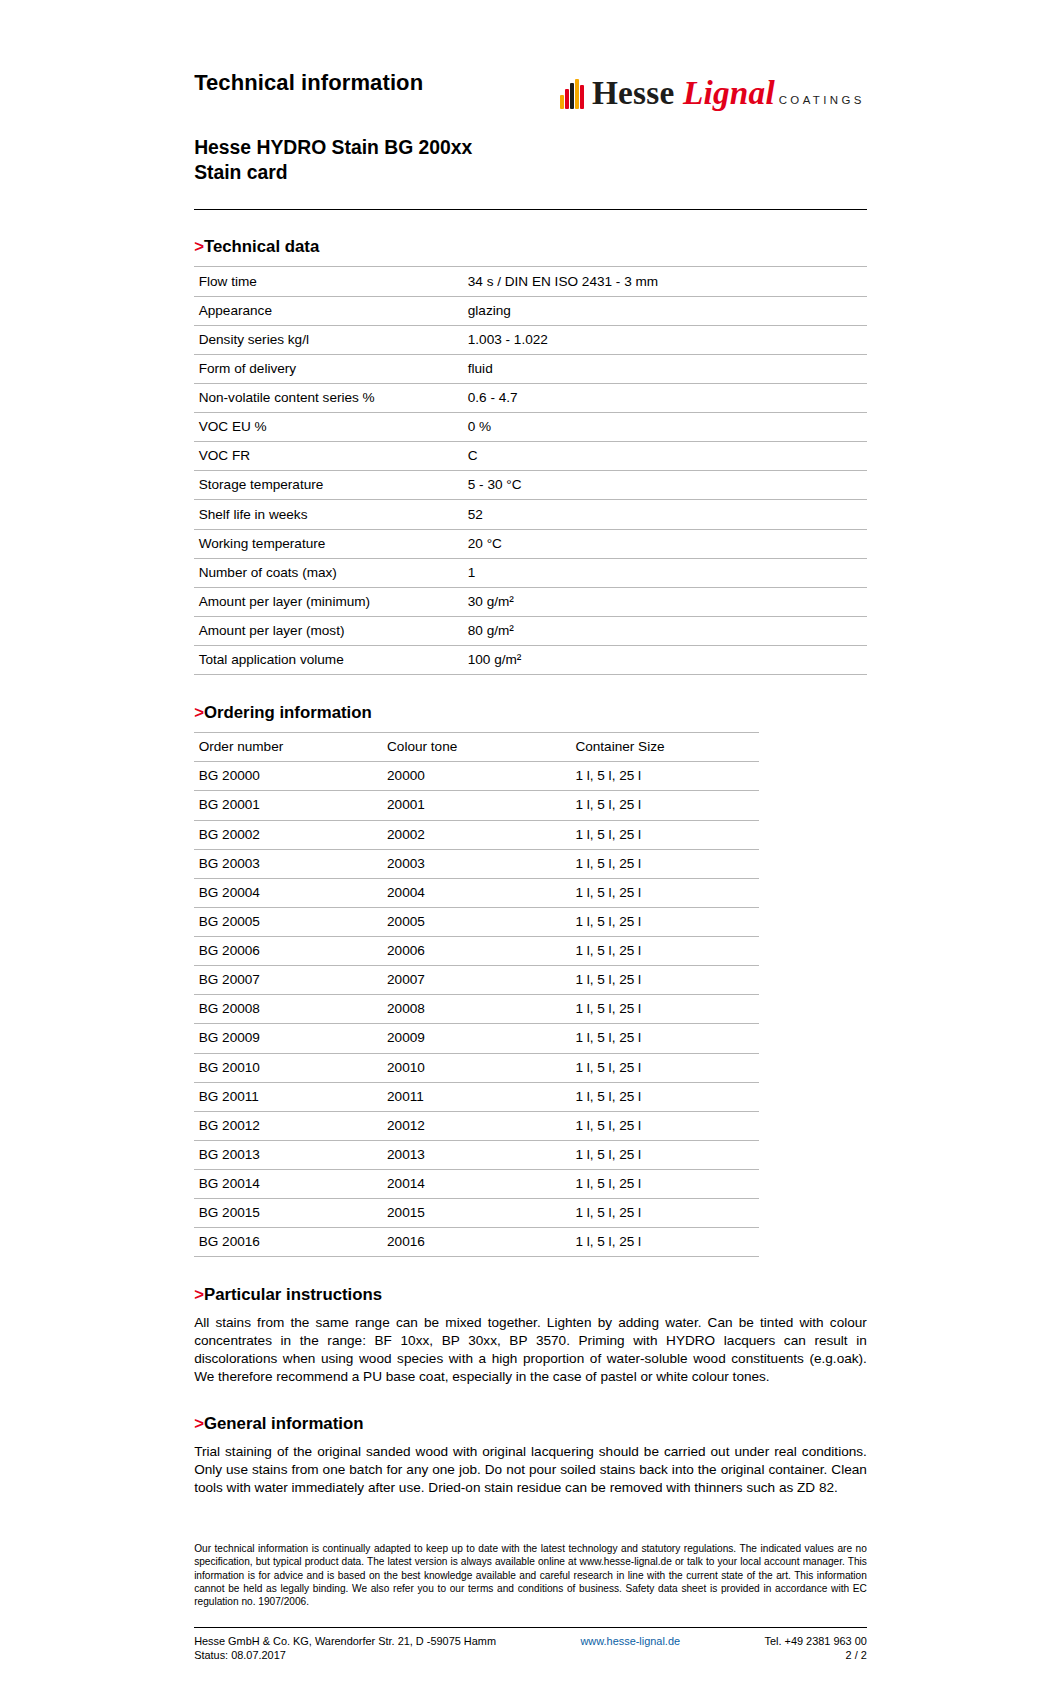Technical information
Hesse HYDRO Stain BG 200xx Stain card
Hesse Lignal COATINGS
>Technical data
| Flow time | 34 s / DIN EN ISO 2431 - 3 mm |
| Appearance | glazing |
| Density series kg/l | 1.003 - 1.022 |
| Form of delivery | fluid |
| Non-volatile content series % | 0.6 - 4.7 |
| VOC EU % | 0 % |
| VOC FR | C |
| Storage temperature | 5 - 30 °C |
| Shelf life in weeks | 52 |
| Working temperature | 20 °C |
| Number of coats (max) | 1 |
| Amount per layer (minimum) | 30 g/m² |
| Amount per layer (most) | 80 g/m² |
| Total application volume | 100 g/m² |
>Ordering information
| Order number | Colour tone | Container Size | |
| --- | --- | --- | --- |
| BG 20000 | 20000 | 1 l, 5 l, 25 l | |
| BG 20001 | 20001 | 1 l, 5 l, 25 l | |
| BG 20002 | 20002 | 1 l, 5 l, 25 l | |
| BG 20003 | 20003 | 1 l, 5 l, 25 l | |
| BG 20004 | 20004 | 1 l, 5 l, 25 l | |
| BG 20005 | 20005 | 1 l, 5 l, 25 l | |
| BG 20006 | 20006 | 1 l, 5 l, 25 l | |
| BG 20007 | 20007 | 1 l, 5 l, 25 l | |
| BG 20008 | 20008 | 1 l, 5 l, 25 l | |
| BG 20009 | 20009 | 1 l, 5 l, 25 l | |
| BG 20010 | 20010 | 1 l, 5 l, 25 l | |
| BG 20011 | 20011 | 1 l, 5 l, 25 l | |
| BG 20012 | 20012 | 1 l, 5 l, 25 l | |
| BG 20013 | 20013 | 1 l, 5 l, 25 l | |
| BG 20014 | 20014 | 1 l, 5 l, 25 l | |
| BG 20015 | 20015 | 1 l, 5 l, 25 l | |
| BG 20016 | 20016 | 1 l, 5 l, 25 l | |
>Particular instructions
All stains from the same range can be mixed together. Lighten by adding water. Can be tinted with colour concentrates in the range: BF 10xx, BP 30xx, BP 3570. Priming with HYDRO lacquers can result in discolorations when using wood species with a high proportion of water-soluble wood constituents (e.g.oak). We therefore recommend a PU base coat, especially in the case of pastel or white colour tones.
>General information
Trial staining of the original sanded wood with original lacquering should be carried out under real conditions. Only use stains from one batch for any one job. Do not pour soiled stains back into the original container. Clean tools with water immediately after use. Dried-on stain residue can be removed with thinners such as ZD 82.
Our technical information is continually adapted to keep up to date with the latest technology and statutory regulations. The indicated values are no specification, but typical product data. The latest version is always available online at www.hesse-lignal.de or talk to your local account manager. This information is for advice and is based on the best knowledge available and careful research in line with the current state of the art. This information cannot be held as legally binding. We also refer you to our terms and conditions of business. Safety data sheet is provided in accordance with EC regulation no. 1907/2006.
Hesse GmbH & Co. KG, Warendorfer Str. 21, D -59075 Hamm Status: 08.07.2017
www.hesse-lignal.de
Tel. +49 2381 963 00 2 / 2